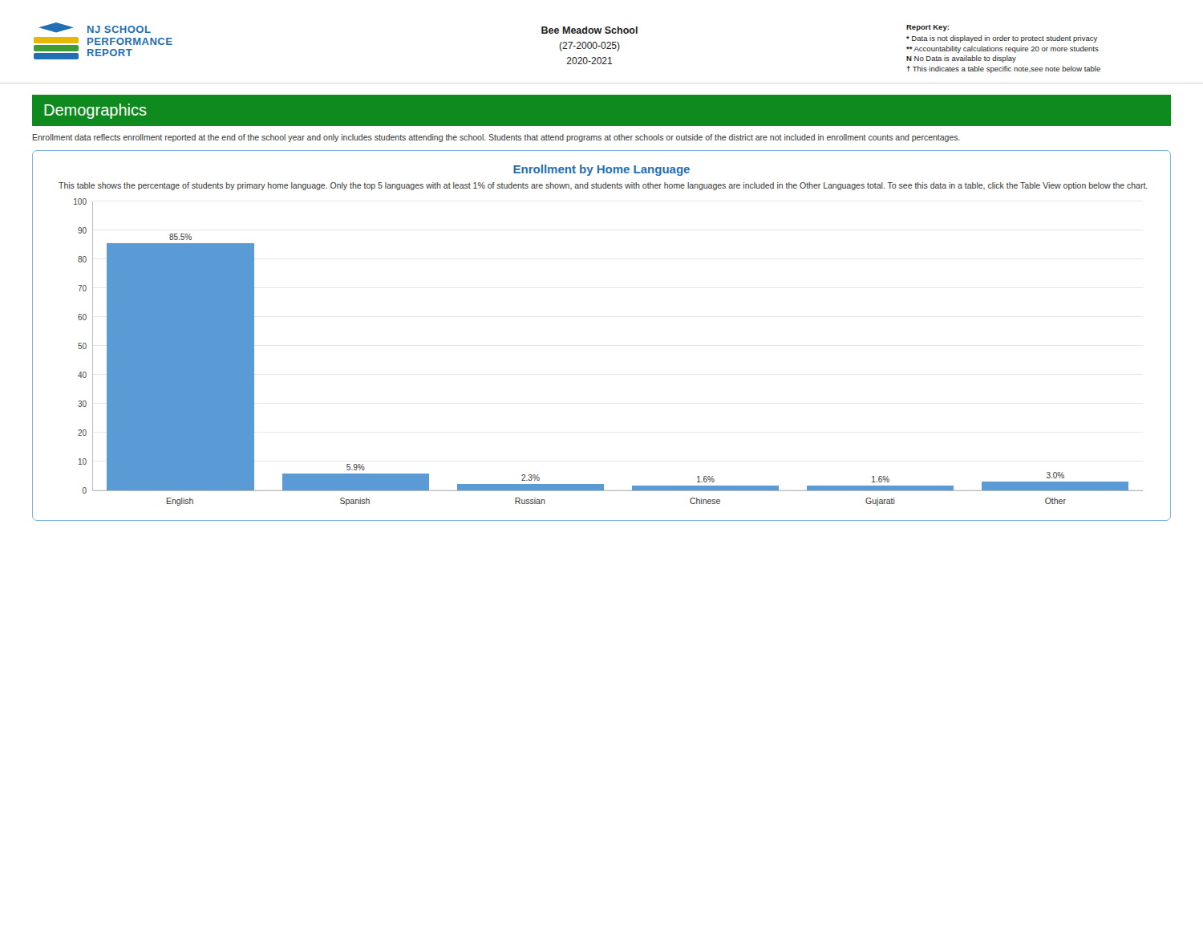NJ SCHOOL
PERFORMANCE
REPORT
Bee Meadow School
(27-2000-025)
2020-2021
Report Key:
* Data is not displayed in order to protect student privacy
** Accountability calculations require 20 or more students
N No Data is available to display
† This indicates a table specific note,see note below table
Demographics
Enrollment data reflects enrollment reported at the end of the school year and only includes students attending the school. Students that attend programs at other schools or outside of the district are not included in enrollment counts and percentages.
Enrollment by Home Language
This table shows the percentage of students by primary home language. Only the top 5 languages with at least 1% of students are shown, and students with other home languages are included in the Other Languages total. To see this data in a table, click the Table View option below the chart.
100
90
80
70
60
50
40
30
20
10
0
85.5%
5.9%
2.3%
1.6%
1.6%
3.0%
English
Spanish
Russian
Chinese
Gujarati
Other